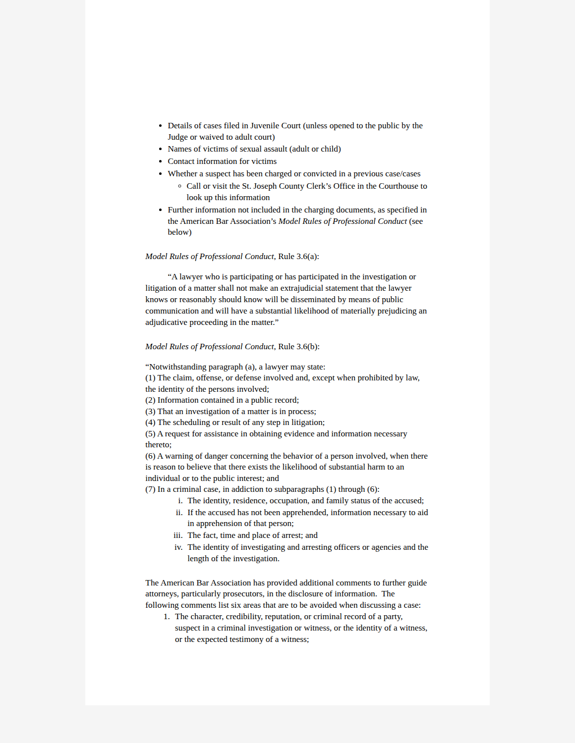Details of cases filed in Juvenile Court (unless opened to the public by the Judge or waived to adult court)
Names of victims of sexual assault (adult or child)
Contact information for victims
Whether a suspect has been charged or convicted in a previous case/cases
Call or visit the St. Joseph County Clerk’s Office in the Courthouse to look up this information
Further information not included in the charging documents, as specified in the American Bar Association’s Model Rules of Professional Conduct (see below)
Model Rules of Professional Conduct, Rule 3.6(a):
“A lawyer who is participating or has participated in the investigation or litigation of a matter shall not make an extrajudicial statement that the lawyer knows or reasonably should know will be disseminated by means of public communication and will have a substantial likelihood of materially prejudicing an adjudicative proceeding in the matter.”
Model Rules of Professional Conduct, Rule 3.6(b):
“Notwithstanding paragraph (a), a lawyer may state:
(1) The claim, offense, or defense involved and, except when prohibited by law, the identity of the persons involved;
(2) Information contained in a public record;
(3) That an investigation of a matter is in process;
(4) The scheduling or result of any step in litigation;
(5) A request for assistance in obtaining evidence and information necessary thereto;
(6) A warning of danger concerning the behavior of a person involved, when there is reason to believe that there exists the likelihood of substantial harm to an individual or to the public interest; and
(7) In a criminal case, in addiction to subparagraphs (1) through (6):
The identity, residence, occupation, and family status of the accused;
If the accused has not been apprehended, information necessary to aid in apprehension of that person;
The fact, time and place of arrest; and
The identity of investigating and arresting officers or agencies and the length of the investigation.
The American Bar Association has provided additional comments to further guide attorneys, particularly prosecutors, in the disclosure of information. The following comments list six areas that are to be avoided when discussing a case:
The character, credibility, reputation, or criminal record of a party, suspect in a criminal investigation or witness, or the identity of a witness, or the expected testimony of a witness;